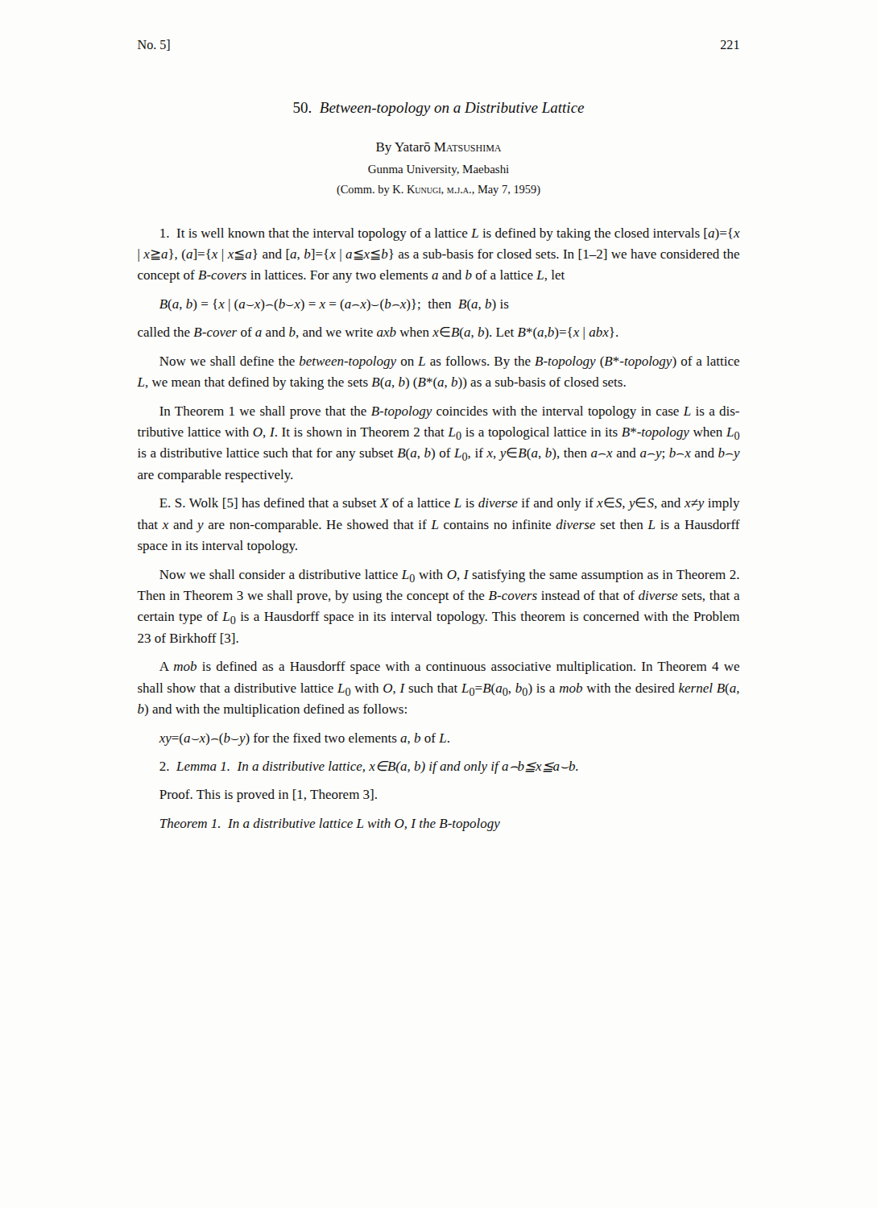No. 5] 221
50. Between-topology on a Distributive Lattice
By Yatarō Matsushima
Gunma University, Maebashi
(Comm. by K. Kunugi, m.j.a., May 7, 1959)
1. It is well known that the interval topology of a lattice L is defined by taking the closed intervals [a)={x | x≧a}, (a]={x | x≦a} and [a, b]={x | a≦x≦b} as a sub-basis for closed sets. In [1–2] we have considered the concept of B-covers in lattices. For any two elements a and b of a lattice L, let
B(a, b) = {x | (a⌣x)⌢(b⌣x) = x = (a⌢x)⌣(b⌢x)}; then B(a, b) is
called the B-cover of a and b, and we write axb when x∈B(a, b). Let B*(a,b)={x | abx}.
Now we shall define the between-topology on L as follows. By the B-topology (B*-topology) of a lattice L, we mean that defined by taking the sets B(a, b) (B*(a, b)) as a sub-basis of closed sets.
In Theorem 1 we shall prove that the B-topology coincides with the interval topology in case L is a distributive lattice with O, I. It is shown in Theorem 2 that L0 is a topological lattice in its B*-topology when L0 is a distributive lattice such that for any subset B(a, b) of L0, if x, y∈B(a, b), then a⌢x and a⌢y; b⌢x and b⌢y are comparable respectively.
E. S. Wolk [5] has defined that a subset X of a lattice L is diverse if and only if x∈S, y∈S, and x≠y imply that x and y are non-comparable. He showed that if L contains no infinite diverse set then L is a Hausdorff space in its interval topology.
Now we shall consider a distributive lattice L0 with O, I satisfying the same assumption as in Theorem 2. Then in Theorem 3 we shall prove, by using the concept of the B-covers instead of that of diverse sets, that a certain type of L0 is a Hausdorff space in its interval topology. This theorem is concerned with the Problem 23 of Birkhoff [3].
A mob is defined as a Hausdorff space with a continuous associative multiplication. In Theorem 4 we shall show that a distributive lattice L0 with O, I such that L0=B(a0, b0) is a mob with the desired kernel B(a, b) and with the multiplication defined as follows:
xy=(a⌣x)⌢(b⌣y) for the fixed two elements a, b of L.
2. Lemma 1. In a distributive lattice, x∈B(a, b) if and only if a⌢b≦x≦a⌣b.
Proof. This is proved in [1, Theorem 3].
Theorem 1. In a distributive lattice L with O, I the B-topology